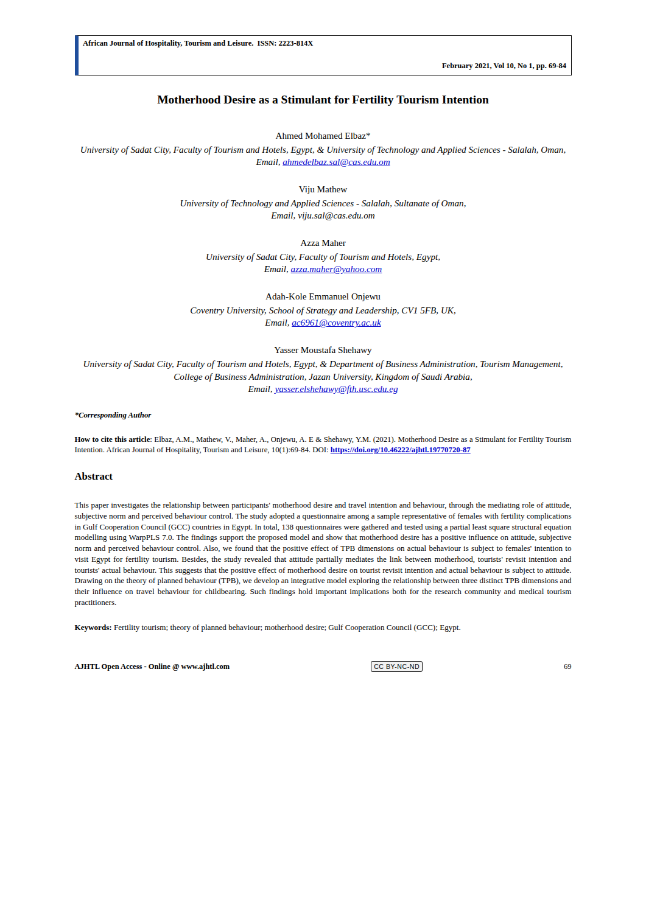African Journal of Hospitality, Tourism and Leisure. ISSN: 2223-814X
February 2021, Vol 10, No 1, pp. 69-84
Motherhood Desire as a Stimulant for Fertility Tourism Intention
Ahmed Mohamed Elbaz*
University of Sadat City, Faculty of Tourism and Hotels, Egypt, & University of Technology and Applied Sciences - Salalah, Oman,
Email, ahmedelbaz.sal@cas.edu.om
Viju Mathew
University of Technology and Applied Sciences - Salalah, Sultanate of Oman,
Email, viju.sal@cas.edu.om
Azza Maher
University of Sadat City, Faculty of Tourism and Hotels, Egypt,
Email, azza.maher@yahoo.com
Adah-Kole Emmanuel Onjewu
Coventry University, School of Strategy and Leadership, CV1 5FB, UK,
Email, ac6961@coventry.ac.uk
Yasser Moustafa Shehawy
University of Sadat City, Faculty of Tourism and Hotels, Egypt, & Department of Business Administration, Tourism Management, College of Business Administration, Jazan University, Kingdom of Saudi Arabia,
Email, yasser.elshehawy@fth.usc.edu.eg
*Corresponding Author
How to cite this article: Elbaz, A.M., Mathew, V., Maher, A., Onjewu, A. E & Shehawy, Y.M. (2021). Motherhood Desire as a Stimulant for Fertility Tourism Intention. African Journal of Hospitality, Tourism and Leisure, 10(1):69-84. DOI: https://doi.org/10.46222/ajhtl.19770720-87
Abstract
This paper investigates the relationship between participants' motherhood desire and travel intention and behaviour, through the mediating role of attitude, subjective norm and perceived behaviour control. The study adopted a questionnaire among a sample representative of females with fertility complications in Gulf Cooperation Council (GCC) countries in Egypt. In total, 138 questionnaires were gathered and tested using a partial least square structural equation modelling using WarpPLS 7.0. The findings support the proposed model and show that motherhood desire has a positive influence on attitude, subjective norm and perceived behaviour control. Also, we found that the positive effect of TPB dimensions on actual behaviour is subject to females' intention to visit Egypt for fertility tourism. Besides, the study revealed that attitude partially mediates the link between motherhood, tourists' revisit intention and tourists' actual behaviour. This suggests that the positive effect of motherhood desire on tourist revisit intention and actual behaviour is subject to attitude. Drawing on the theory of planned behaviour (TPB), we develop an integrative model exploring the relationship between three distinct TPB dimensions and their influence on travel behaviour for childbearing. Such findings hold important implications both for the research community and medical tourism practitioners.
Keywords: Fertility tourism; theory of planned behaviour; motherhood desire; Gulf Cooperation Council (GCC); Egypt.
AJHTL Open Access - Online @ www.ajhtl.com CC BY-NC-ND 69